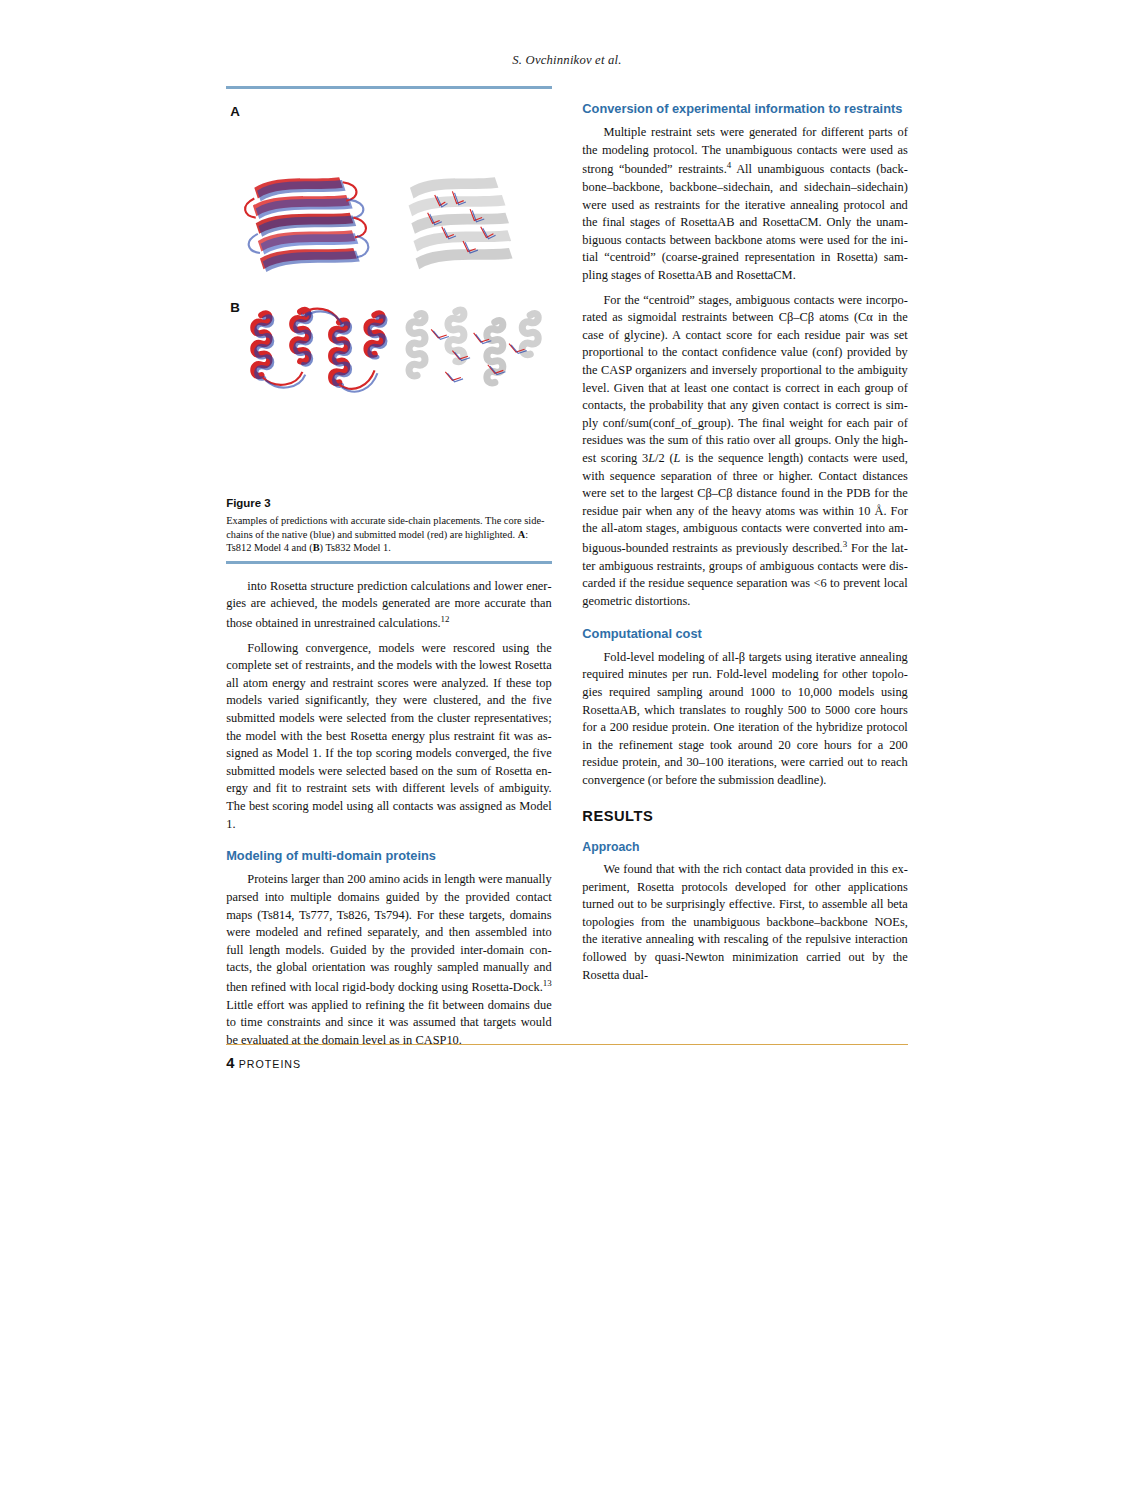S. Ovchinnikov et al.
A B
Figure 3
Examples of predictions with accurate side-chain placements. The core side-chains of the native (blue) and submitted model (red) are highlighted. A: Ts812 Model 4 and (B) Ts832 Model 1.
into Rosetta structure prediction calculations and lower energies are achieved, the models generated are more accurate than those obtained in unrestrained calculations.12
Following convergence, models were rescored using the complete set of restraints, and the models with the lowest Rosetta all atom energy and restraint scores were analyzed. If these top models varied significantly, they were clustered, and the five submitted models were selected from the cluster representatives; the model with the best Rosetta energy plus restraint fit was assigned as Model 1. If the top scoring models converged, the five submitted models were selected based on the sum of Rosetta energy and fit to restraint sets with different levels of ambiguity. The best scoring model using all contacts was assigned as Model 1.
Modeling of multi-domain proteins
Proteins larger than 200 amino acids in length were manually parsed into multiple domains guided by the provided contact maps (Ts814, Ts777, Ts826, Ts794). For these targets, domains were modeled and refined separately, and then assembled into full length models. Guided by the provided inter-domain contacts, the global orientation was roughly sampled manually and then refined with local rigid-body docking using Rosetta-Dock.13 Little effort was applied to refining the fit between domains due to time constraints and since it was assumed that targets would be evaluated at the domain level as in CASP10.
Conversion of experimental information to restraints
Multiple restraint sets were generated for different parts of the modeling protocol. The unambiguous contacts were used as strong “bounded” restraints.4 All unambiguous contacts (backbone–backbone, backbone–sidechain, and sidechain–sidechain) were used as restraints for the iterative annealing protocol and the final stages of RosettaAB and RosettaCM. Only the unambiguous contacts between backbone atoms were used for the initial “centroid” (coarse-grained representation in Rosetta) sampling stages of RosettaAB and RosettaCM.
For the “centroid” stages, ambiguous contacts were incorporated as sigmoidal restraints between Cβ–Cβ atoms (Cα in the case of glycine). A contact score for each residue pair was set proportional to the contact confidence value (conf) provided by the CASP organizers and inversely proportional to the ambiguity level. Given that at least one contact is correct in each group of contacts, the probability that any given contact is correct is simply conf/sum(conf_of_group). The final weight for each pair of residues was the sum of this ratio over all groups. Only the highest scoring 3L/2 (L is the sequence length) contacts were used, with sequence separation of three or higher. Contact distances were set to the largest Cβ–Cβ distance found in the PDB for the residue pair when any of the heavy atoms was within 10 Å. For the all-atom stages, ambiguous contacts were converted into ambiguous-bounded restraints as previously described.3 For the latter ambiguous restraints, groups of ambiguous contacts were discarded if the residue sequence separation was <6 to prevent local geometric distortions.
Computational cost
Fold-level modeling of all-β targets using iterative annealing required minutes per run. Fold-level modeling for other topologies required sampling around 1000 to 10,000 models using RosettaAB, which translates to roughly 500 to 5000 core hours for a 200 residue protein. One iteration of the hybridize protocol in the refinement stage took around 20 core hours for a 200 residue protein, and 30–100 iterations, were carried out to reach convergence (or before the submission deadline).
RESULTS
Approach
We found that with the rich contact data provided in this experiment, Rosetta protocols developed for other applications turned out to be surprisingly effective. First, to assemble all beta topologies from the unambiguous backbone–backbone NOEs, the iterative annealing with rescaling of the repulsive interaction followed by quasi-Newton minimization carried out by the Rosetta dual-
4 PROTEINS